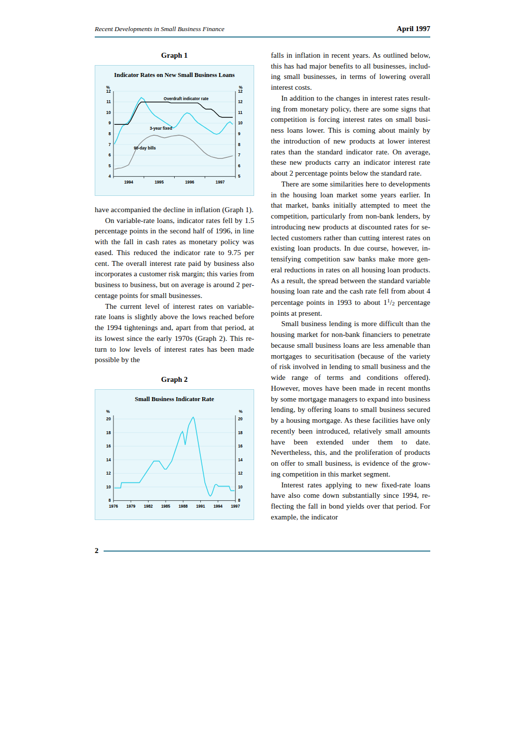Recent Developments in Small Business Finance April 1997
Graph 1
Indicator Rates on New Small Business Loans
% % 12 11 10 9 8 7 6 5 4 12 12 11 10 9 8 7 6 5 1994 1995 1996 1997 Overdraft indicator rate 3-year fixed 90-day bills
have accompanied the decline in inflation (Graph 1).
On variable-rate loans, indicator rates fell by 1.5 percentage points in the second half of 1996, in line with the fall in cash rates as monetary policy was eased. This reduced the indicator rate to 9.75 per cent. The overall interest rate paid by business also incorporates a customer risk margin; this varies from business to business, but on average is around 2 percentage points for small businesses.
The current level of interest rates on variable-rate loans is slightly above the lows reached before the 1994 tightenings and, apart from that period, at its lowest since the early 1970s (Graph 2). This return to low levels of interest rates has been made possible by the
Graph 2
Small Business Indicator Rate
% % 20 18 16 14 12 10 8 20 18 16 14 12 10 8 1976 1979 1982 1985 1988 1991 1994 1997
falls in inflation in recent years. As outlined below, this has had major benefits to all businesses, including small businesses, in terms of lowering overall interest costs.
In addition to the changes in interest rates resulting from monetary policy, there are some signs that competition is forcing interest rates on small business loans lower. This is coming about mainly by the introduction of new products at lower interest rates than the standard indicator rate. On average, these new products carry an indicator interest rate about 2 percentage points below the standard rate.
There are some similarities here to developments in the housing loan market some years earlier. In that market, banks initially attempted to meet the competition, particularly from non-bank lenders, by introducing new products at discounted rates for selected customers rather than cutting interest rates on existing loan products. In due course, however, intensifying competition saw banks make more general reductions in rates on all housing loan products. As a result, the spread between the standard variable housing loan rate and the cash rate fell from about 4 percentage points in 1993 to about 11/2 percentage points at present.
Small business lending is more difficult than the housing market for non-bank financiers to penetrate because small business loans are less amenable than mortgages to securitisation (because of the variety of risk involved in lending to small business and the wide range of terms and conditions offered). However, moves have been made in recent months by some mortgage managers to expand into business lending, by offering loans to small business secured by a housing mortgage. As these facilities have only recently been introduced, relatively small amounts have been extended under them to date. Nevertheless, this, and the proliferation of products on offer to small business, is evidence of the growing competition in this market segment.
Interest rates applying to new fixed-rate loans have also come down substantially since 1994, reflecting the fall in bond yields over that period. For example, the indicator
2